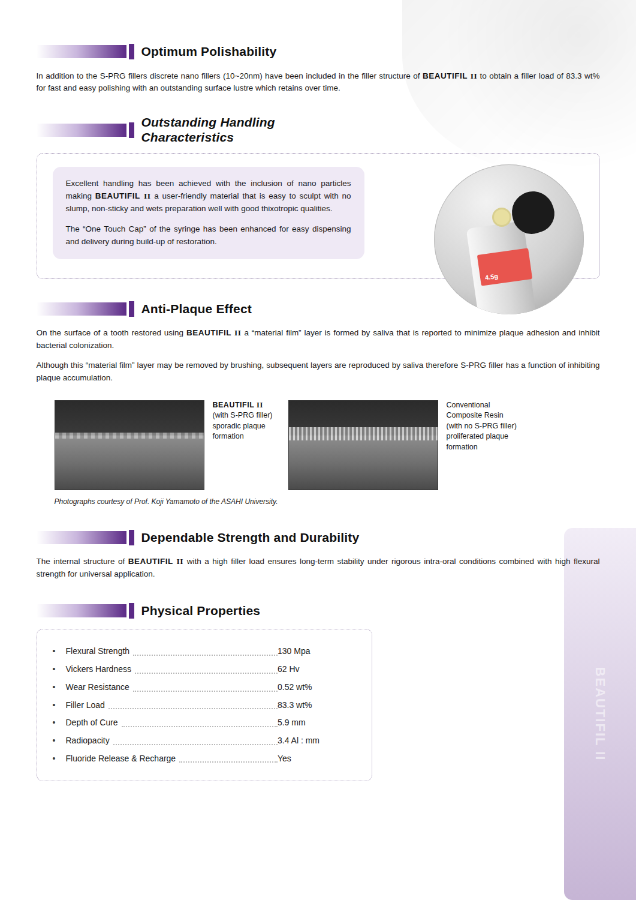BEAUTIFIL II
Optimum Polishability
In addition to the S-PRG fillers discrete nano fillers (10~20nm) have been included in the filler structure of BEAUTIFIL II to obtain a filler load of 83.3 wt% for fast and easy polishing with an outstanding surface lustre which retains over time.
Outstanding Handling
Characteristics
Excellent handling has been achieved with the inclusion of nano particles making BEAUTIFIL II a user-friendly material that is easy to sculpt with no slump, non-sticky and wets preparation well with good thixotropic qualities.
The “One Touch Cap” of the syringe has been enhanced for easy dispensing and delivery during build-up of restoration.
Anti-Plaque Effect
On the surface of a tooth restored using BEAUTIFIL II a “material film” layer is formed by saliva that is reported to minimize plaque adhesion and inhibit bacterial colonization.
Although this “material film” layer may be removed by brushing, subsequent layers are reproduced by saliva therefore S-PRG filler has a function of inhibiting plaque accumulation.
BEAUTIFIL II
(with S-PRG filler)
sporadic plaque
formation
Conventional
Composite Resin
(with no S-PRG filler)
proliferated plaque
formation
Photographs courtesy of Prof. Koji Yamamoto of the ASAHI University.
Dependable Strength and Durability
The internal structure of BEAUTIFIL II with a high filler load ensures long-term stability under rigorous intra-oral conditions combined with high flexural strength for universal application.
Physical Properties
| • | Flexural Strength | 130 Mpa |
| • | Vickers Hardness | 62 Hv |
| • | Wear Resistance | 0.52 wt% |
| • | Filler Load | 83.3 wt% |
| • | Depth of Cure | 5.9 mm |
| • | Radiopacity | 3.4 Al : mm |
| • | Fluoride Release & Recharge | Yes |